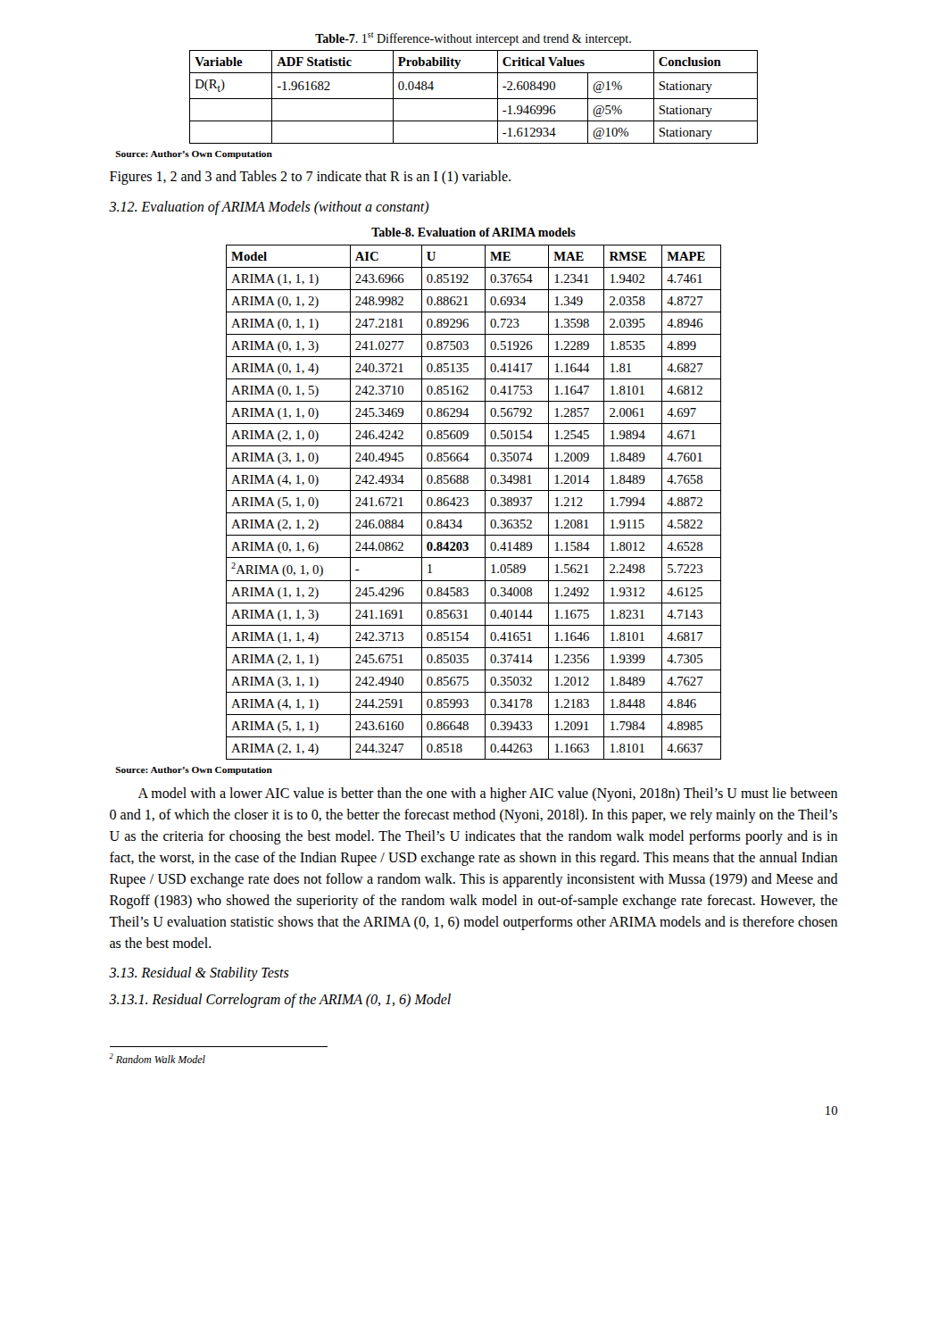Table-7. 1st Difference-without intercept and trend & intercept.
| Variable | ADF Statistic | Probability | Critical Values | Conclusion |
| --- | --- | --- | --- | --- |
| D(R t ) | -1.961682 | 0.0484 | -2.608490 | @1% | Stationary |
| | | | -1.946996 | @5% | Stationary |
| | | | -1.612934 | @10% | Stationary |
Source: Author’s Own Computation
Figures 1, 2 and 3 and Tables 2 to 7 indicate that R is an I (1) variable.
3.12. Evaluation of ARIMA Models (without a constant)
Table-8. Evaluation of ARIMA models
| Model | AIC | U | ME | MAE | RMSE | MAPE |
| --- | --- | --- | --- | --- | --- | --- |
| ARIMA (1, 1, 1) | 243.6966 | 0.85192 | 0.37654 | 1.2341 | 1.9402 | 4.7461 |
| ARIMA (0, 1, 2) | 248.9982 | 0.88621 | 0.6934 | 1.349 | 2.0358 | 4.8727 |
| ARIMA (0, 1, 1) | 247.2181 | 0.89296 | 0.723 | 1.3598 | 2.0395 | 4.8946 |
| ARIMA (0, 1, 3) | 241.0277 | 0.87503 | 0.51926 | 1.2289 | 1.8535 | 4.899 |
| ARIMA (0, 1, 4) | 240.3721 | 0.85135 | 0.41417 | 1.1644 | 1.81 | 4.6827 |
| ARIMA (0, 1, 5) | 242.3710 | 0.85162 | 0.41753 | 1.1647 | 1.8101 | 4.6812 |
| ARIMA (1, 1, 0) | 245.3469 | 0.86294 | 0.56792 | 1.2857 | 2.0061 | 4.697 |
| ARIMA (2, 1, 0) | 246.4242 | 0.85609 | 0.50154 | 1.2545 | 1.9894 | 4.671 |
| ARIMA (3, 1, 0) | 240.4945 | 0.85664 | 0.35074 | 1.2009 | 1.8489 | 4.7601 |
| ARIMA (4, 1, 0) | 242.4934 | 0.85688 | 0.34981 | 1.2014 | 1.8489 | 4.7658 |
| ARIMA (5, 1, 0) | 241.6721 | 0.86423 | 0.38937 | 1.212 | 1.7994 | 4.8872 |
| ARIMA (2, 1, 2) | 246.0884 | 0.8434 | 0.36352 | 1.2081 | 1.9115 | 4.5822 |
| ARIMA (0, 1, 6) | 244.0862 | 0.84203 | 0.41489 | 1.1584 | 1.8012 | 4.6528 |
| 2 ARIMA (0, 1, 0) | - | 1 | 1.0589 | 1.5621 | 2.2498 | 5.7223 |
| ARIMA (1, 1, 2) | 245.4296 | 0.84583 | 0.34008 | 1.2492 | 1.9312 | 4.6125 |
| ARIMA (1, 1, 3) | 241.1691 | 0.85631 | 0.40144 | 1.1675 | 1.8231 | 4.7143 |
| ARIMA (1, 1, 4) | 242.3713 | 0.85154 | 0.41651 | 1.1646 | 1.8101 | 4.6817 |
| ARIMA (2, 1, 1) | 245.6751 | 0.85035 | 0.37414 | 1.2356 | 1.9399 | 4.7305 |
| ARIMA (3, 1, 1) | 242.4940 | 0.85675 | 0.35032 | 1.2012 | 1.8489 | 4.7627 |
| ARIMA (4, 1, 1) | 244.2591 | 0.85993 | 0.34178 | 1.2183 | 1.8448 | 4.846 |
| ARIMA (5, 1, 1) | 243.6160 | 0.86648 | 0.39433 | 1.2091 | 1.7984 | 4.8985 |
| ARIMA (2, 1, 4) | 244.3247 | 0.8518 | 0.44263 | 1.1663 | 1.8101 | 4.6637 |
Source: Author’s Own Computation
A model with a lower AIC value is better than the one with a higher AIC value (Nyoni, 2018n) Theil’s U must lie between 0 and 1, of which the closer it is to 0, the better the forecast method (Nyoni, 2018l). In this paper, we rely mainly on the Theil’s U as the criteria for choosing the best model. The Theil’s U indicates that the random walk model performs poorly and is in fact, the worst, in the case of the Indian Rupee / USD exchange rate as shown in this regard. This means that the annual Indian Rupee / USD exchange rate does not follow a random walk. This is apparently inconsistent with Mussa (1979) and Meese and Rogoff (1983) who showed the superiority of the random walk model in out-of-sample exchange rate forecast. However, the Theil’s U evaluation statistic shows that the ARIMA (0, 1, 6) model outperforms other ARIMA models and is therefore chosen as the best model.
3.13. Residual & Stability Tests
3.13.1. Residual Correlogram of the ARIMA (0, 1, 6) Model
2 Random Walk Model
10